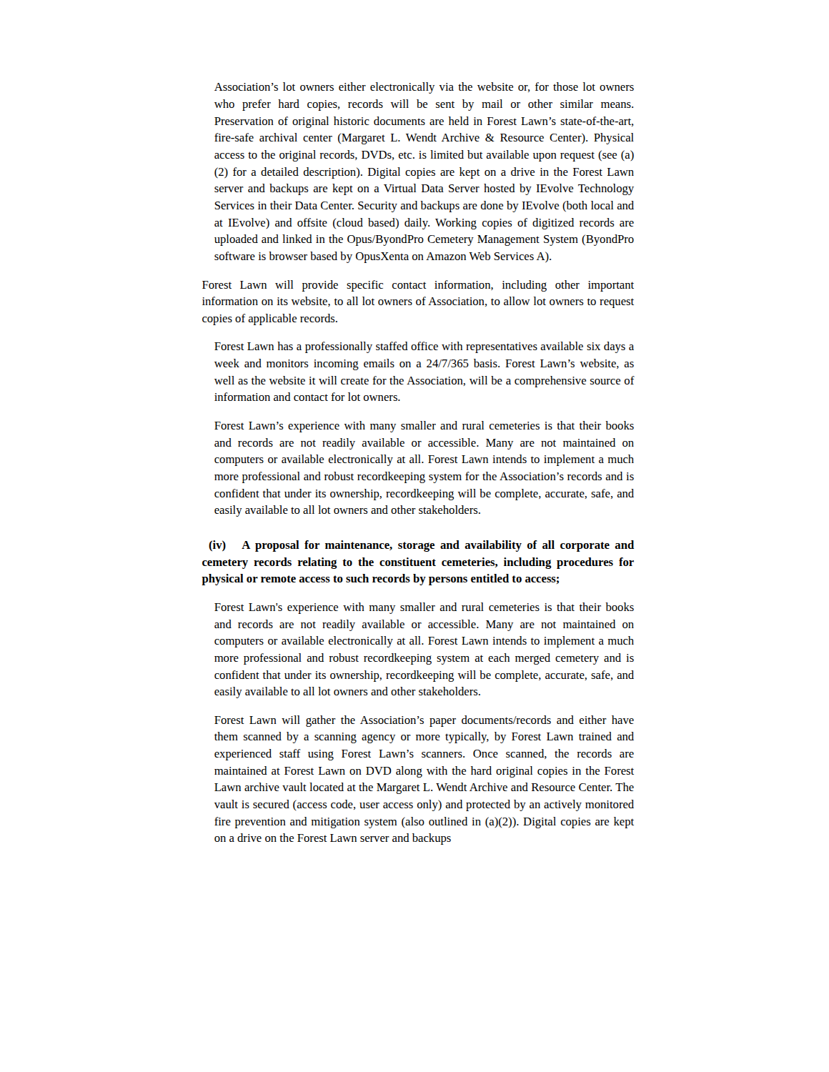Association’s lot owners either electronically via the website or, for those lot owners who prefer hard copies, records will be sent by mail or other similar means. Preservation of original historic documents are held in Forest Lawn’s state-of-the-art, fire-safe archival center (Margaret L. Wendt Archive & Resource Center). Physical access to the original records, DVDs, etc. is limited but available upon request (see (a)(2) for a detailed description). Digital copies are kept on a drive in the Forest Lawn server and backups are kept on a Virtual Data Server hosted by IEvolve Technology Services in their Data Center. Security and backups are done by IEvolve (both local and at IEvolve) and offsite (cloud based) daily. Working copies of digitized records are uploaded and linked in the Opus/ByondPro Cemetery Management System (ByondPro software is browser based by OpusXenta on Amazon Web Services A).
Forest Lawn will provide specific contact information, including other important information on its website, to all lot owners of Association, to allow lot owners to request copies of applicable records.
Forest Lawn has a professionally staffed office with representatives available six days a week and monitors incoming emails on a 24/7/365 basis. Forest Lawn’s website, as well as the website it will create for the Association, will be a comprehensive source of information and contact for lot owners.
Forest Lawn’s experience with many smaller and rural cemeteries is that their books and records are not readily available or accessible. Many are not maintained on computers or available electronically at all. Forest Lawn intends to implement a much more professional and robust recordkeeping system for the Association’s records and is confident that under its ownership, recordkeeping will be complete, accurate, safe, and easily available to all lot owners and other stakeholders.
(iv) A proposal for maintenance, storage and availability of all corporate and cemetery records relating to the constituent cemeteries, including procedures for physical or remote access to such records by persons entitled to access;
Forest Lawn's experience with many smaller and rural cemeteries is that their books and records are not readily available or accessible. Many are not maintained on computers or available electronically at all. Forest Lawn intends to implement a much more professional and robust recordkeeping system at each merged cemetery and is confident that under its ownership, recordkeeping will be complete, accurate, safe, and easily available to all lot owners and other stakeholders.
Forest Lawn will gather the Association’s paper documents/records and either have them scanned by a scanning agency or more typically, by Forest Lawn trained and experienced staff using Forest Lawn’s scanners. Once scanned, the records are maintained at Forest Lawn on DVD along with the hard original copies in the Forest Lawn archive vault located at the Margaret L. Wendt Archive and Resource Center. The vault is secured (access code, user access only) and protected by an actively monitored fire prevention and mitigation system (also outlined in (a)(2)). Digital copies are kept on a drive on the Forest Lawn server and backups